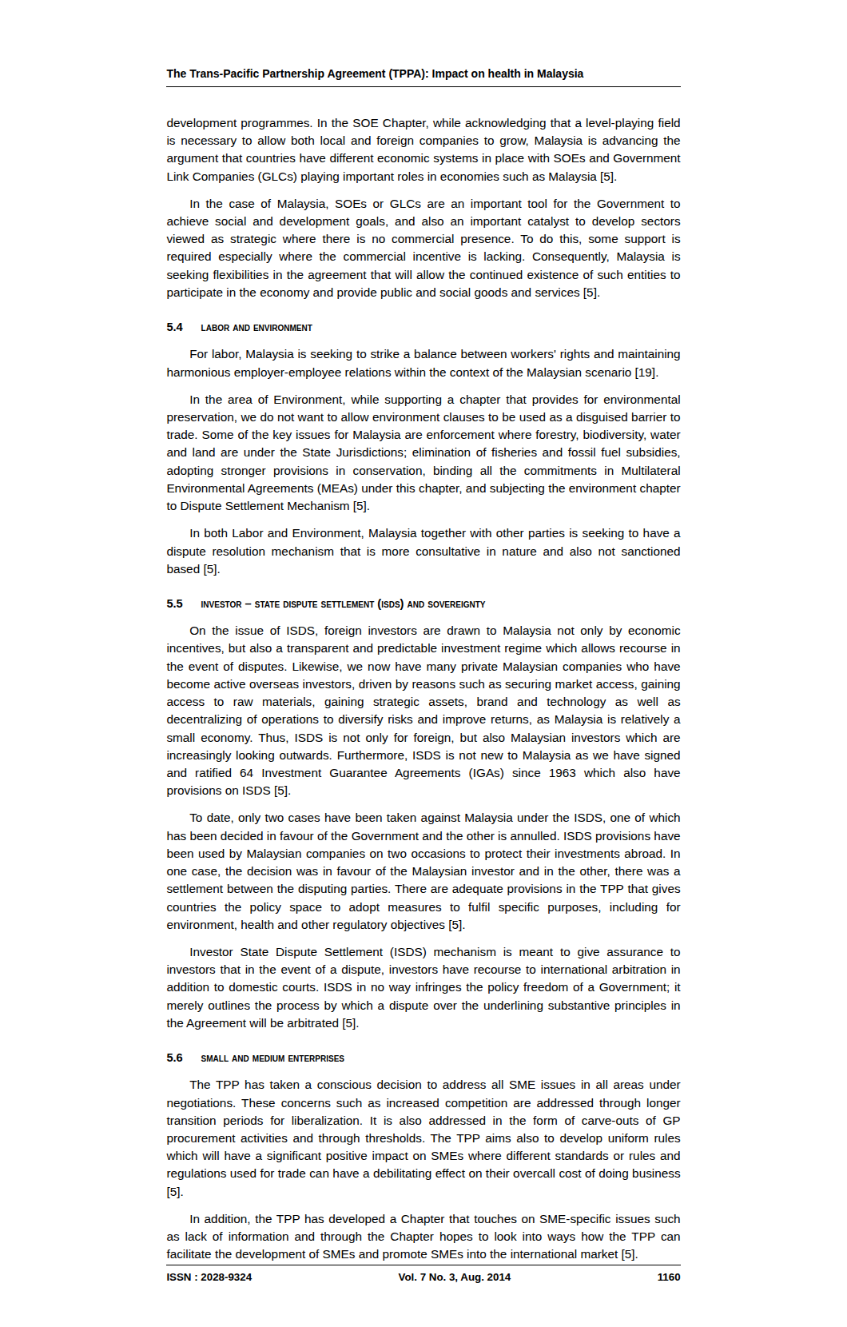The Trans-Pacific Partnership Agreement (TPPA): Impact on health in Malaysia
development programmes. In the SOE Chapter, while acknowledging that a level-playing field is necessary to allow both local and foreign companies to grow, Malaysia is advancing the argument that countries have different economic systems in place with SOEs and Government Link Companies (GLCs) playing important roles in economies such as Malaysia [5].
In the case of Malaysia, SOEs or GLCs are an important tool for the Government to achieve social and development goals, and also an important catalyst to develop sectors viewed as strategic where there is no commercial presence. To do this, some support is required especially where the commercial incentive is lacking. Consequently, Malaysia is seeking flexibilities in the agreement that will allow the continued existence of such entities to participate in the economy and provide public and social goods and services [5].
5.4 LABOR AND ENVIRONMENT
For labor, Malaysia is seeking to strike a balance between workers' rights and maintaining harmonious employer-employee relations within the context of the Malaysian scenario [19].
In the area of Environment, while supporting a chapter that provides for environmental preservation, we do not want to allow environment clauses to be used as a disguised barrier to trade. Some of the key issues for Malaysia are enforcement where forestry, biodiversity, water and land are under the State Jurisdictions; elimination of fisheries and fossil fuel subsidies, adopting stronger provisions in conservation, binding all the commitments in Multilateral Environmental Agreements (MEAs) under this chapter, and subjecting the environment chapter to Dispute Settlement Mechanism [5].
In both Labor and Environment, Malaysia together with other parties is seeking to have a dispute resolution mechanism that is more consultative in nature and also not sanctioned based [5].
5.5 INVESTOR – STATE DISPUTE SETTLEMENT (ISDS) AND SOVEREIGNTY
On the issue of ISDS, foreign investors are drawn to Malaysia not only by economic incentives, but also a transparent and predictable investment regime which allows recourse in the event of disputes. Likewise, we now have many private Malaysian companies who have become active overseas investors, driven by reasons such as securing market access, gaining access to raw materials, gaining strategic assets, brand and technology as well as decentralizing of operations to diversify risks and improve returns, as Malaysia is relatively a small economy. Thus, ISDS is not only for foreign, but also Malaysian investors which are increasingly looking outwards. Furthermore, ISDS is not new to Malaysia as we have signed and ratified 64 Investment Guarantee Agreements (IGAs) since 1963 which also have provisions on ISDS [5].
To date, only two cases have been taken against Malaysia under the ISDS, one of which has been decided in favour of the Government and the other is annulled. ISDS provisions have been used by Malaysian companies on two occasions to protect their investments abroad. In one case, the decision was in favour of the Malaysian investor and in the other, there was a settlement between the disputing parties. There are adequate provisions in the TPP that gives countries the policy space to adopt measures to fulfil specific purposes, including for environment, health and other regulatory objectives [5].
Investor State Dispute Settlement (ISDS) mechanism is meant to give assurance to investors that in the event of a dispute, investors have recourse to international arbitration in addition to domestic courts. ISDS in no way infringes the policy freedom of a Government; it merely outlines the process by which a dispute over the underlining substantive principles in the Agreement will be arbitrated [5].
5.6 SMALL AND MEDIUM ENTERPRISES
The TPP has taken a conscious decision to address all SME issues in all areas under negotiations. These concerns such as increased competition are addressed through longer transition periods for liberalization. It is also addressed in the form of carve-outs of GP procurement activities and through thresholds. The TPP aims also to develop uniform rules which will have a significant positive impact on SMEs where different standards or rules and regulations used for trade can have a debilitating effect on their overcall cost of doing business [5].
In addition, the TPP has developed a Chapter that touches on SME-specific issues such as lack of information and through the Chapter hopes to look into ways how the TPP can facilitate the development of SMEs and promote SMEs into the international market [5].
ISSN : 2028-9324
Vol. 7 No. 3, Aug. 2014
1160